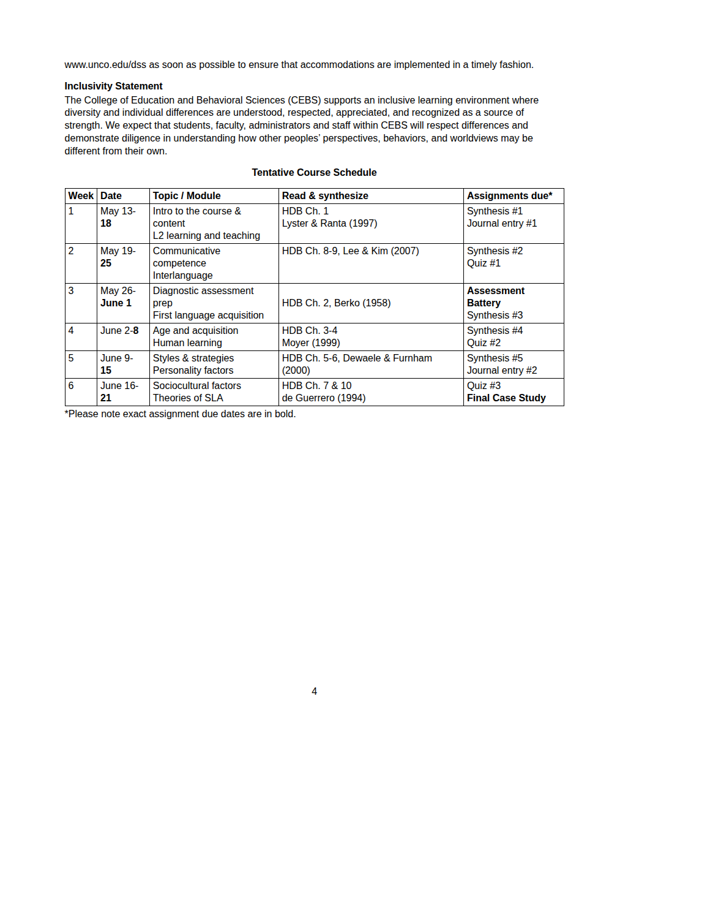www.unco.edu/dss as soon as possible to ensure that accommodations are implemented in a timely fashion.
Inclusivity Statement
The College of Education and Behavioral Sciences (CEBS) supports an inclusive learning environment where diversity and individual differences are understood, respected, appreciated, and recognized as a source of strength. We expect that students, faculty, administrators and staff within CEBS will respect differences and demonstrate diligence in understanding how other peoples’ perspectives, behaviors, and worldviews may be different from their own.
Tentative Course Schedule
| Week | Date | Topic / Module | Read & synthesize | Assignments due* |
| --- | --- | --- | --- | --- |
| 1 | May 13- 18 | Intro to the course & content L2 learning and teaching | HDB Ch. 1 Lyster & Ranta (1997) | Synthesis #1 Journal entry #1 |
| 2 | May 19- 25 | Communicative competence Interlanguage | HDB Ch. 8-9, Lee & Kim (2007) | Synthesis #2 Quiz #1 |
| 3 | May 26- June 1 | Diagnostic assessment prep First language acquisition | HDB Ch. 2, Berko (1958) | Assessment Battery Synthesis #3 |
| 4 | June 2- 8 | Age and acquisition Human learning | HDB Ch. 3-4 Moyer (1999) | Synthesis #4 Quiz #2 |
| 5 | June 9- 15 | Styles & strategies Personality factors | HDB Ch. 5-6, Dewaele & Furnham (2000) | Synthesis #5 Journal entry #2 |
| 6 | June 16- 21 | Sociocultural factors Theories of SLA | HDB Ch. 7 & 10 de Guerrero (1994) | Quiz #3 Final Case Study |
*Please note exact assignment due dates are in bold.
4